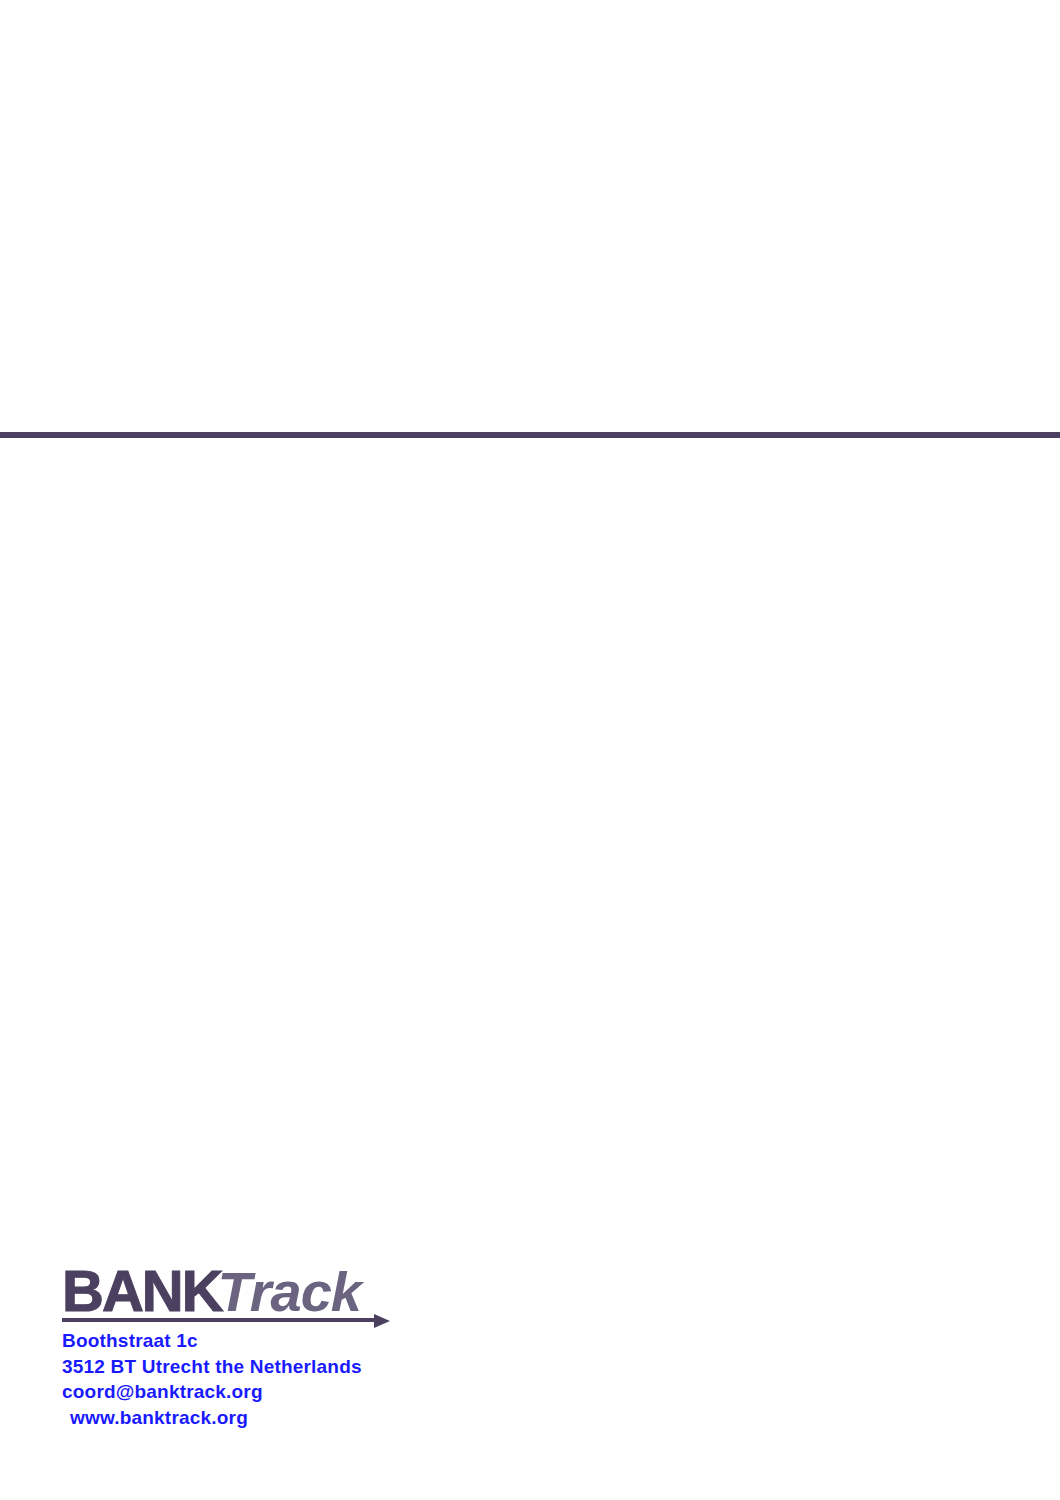BANK Track
Boothstraat 1c
3512 BT Utrecht the Netherlands
coord@banktrack.org
www.banktrack.org